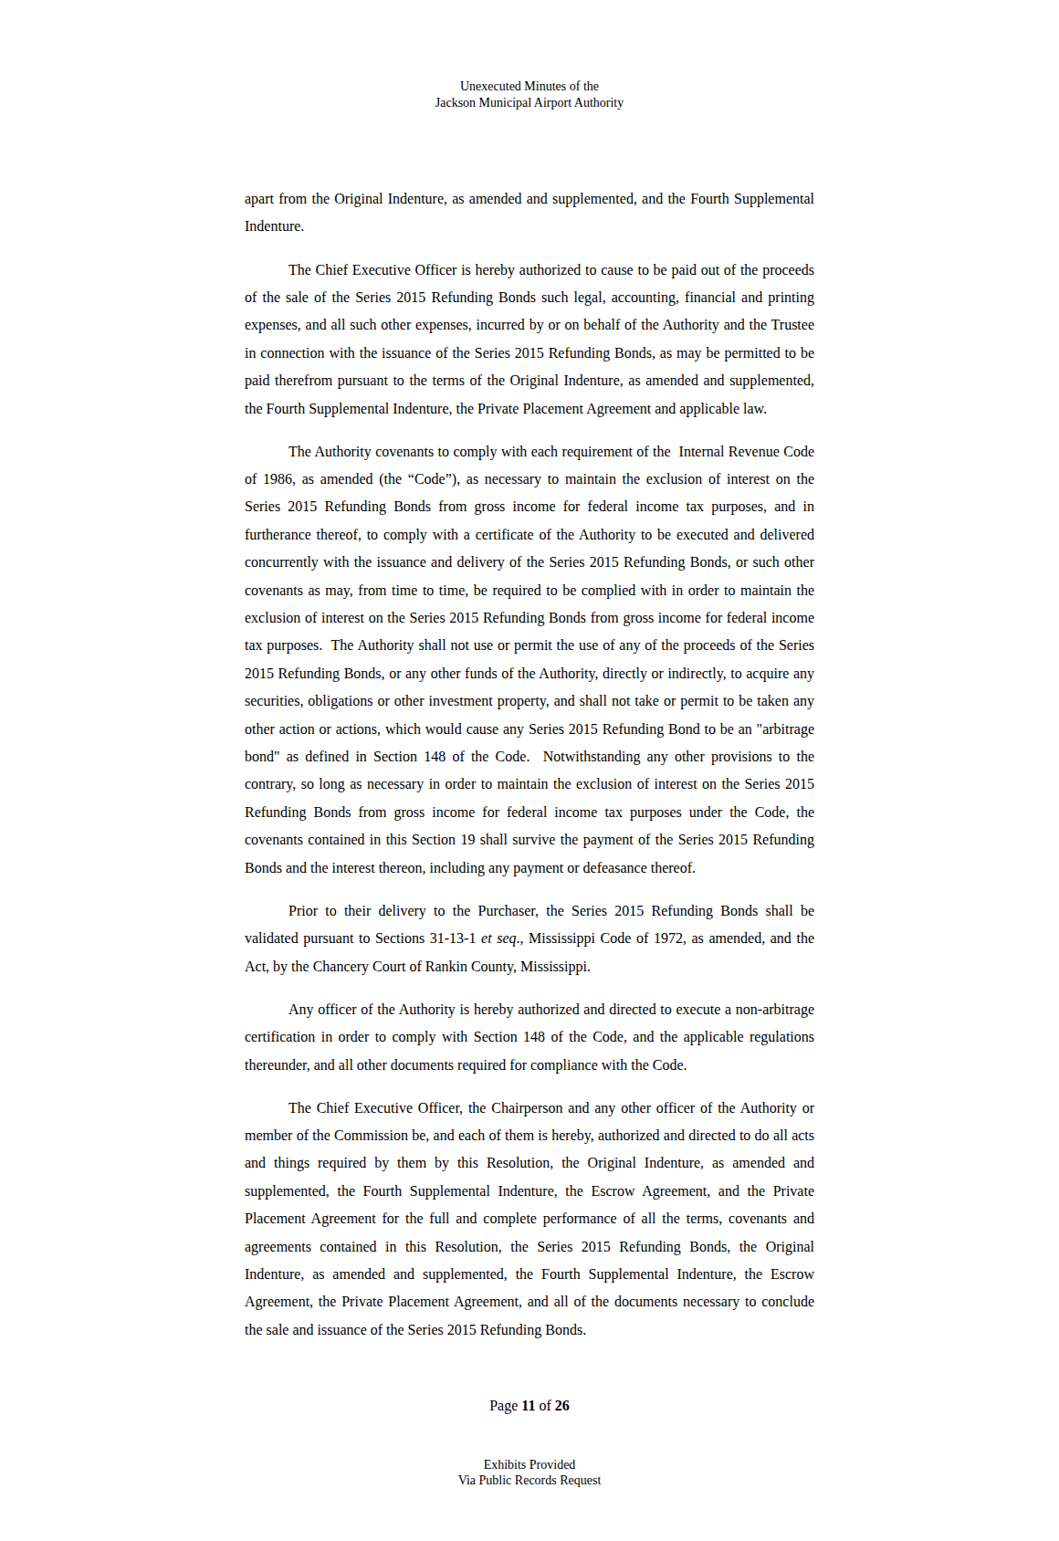Unexecuted Minutes of the Jackson Municipal Airport Authority
apart from the Original Indenture, as amended and supplemented, and the Fourth Supplemental Indenture.
The Chief Executive Officer is hereby authorized to cause to be paid out of the proceeds of the sale of the Series 2015 Refunding Bonds such legal, accounting, financial and printing expenses, and all such other expenses, incurred by or on behalf of the Authority and the Trustee in connection with the issuance of the Series 2015 Refunding Bonds, as may be permitted to be paid therefrom pursuant to the terms of the Original Indenture, as amended and supplemented, the Fourth Supplemental Indenture, the Private Placement Agreement and applicable law.
The Authority covenants to comply with each requirement of the Internal Revenue Code of 1986, as amended (the “Code”), as necessary to maintain the exclusion of interest on the Series 2015 Refunding Bonds from gross income for federal income tax purposes, and in furtherance thereof, to comply with a certificate of the Authority to be executed and delivered concurrently with the issuance and delivery of the Series 2015 Refunding Bonds, or such other covenants as may, from time to time, be required to be complied with in order to maintain the exclusion of interest on the Series 2015 Refunding Bonds from gross income for federal income tax purposes. The Authority shall not use or permit the use of any of the proceeds of the Series 2015 Refunding Bonds, or any other funds of the Authority, directly or indirectly, to acquire any securities, obligations or other investment property, and shall not take or permit to be taken any other action or actions, which would cause any Series 2015 Refunding Bond to be an "arbitrage bond" as defined in Section 148 of the Code. Notwithstanding any other provisions to the contrary, so long as necessary in order to maintain the exclusion of interest on the Series 2015 Refunding Bonds from gross income for federal income tax purposes under the Code, the covenants contained in this Section 19 shall survive the payment of the Series 2015 Refunding Bonds and the interest thereon, including any payment or defeasance thereof.
Prior to their delivery to the Purchaser, the Series 2015 Refunding Bonds shall be validated pursuant to Sections 31-13-1 et seq., Mississippi Code of 1972, as amended, and the Act, by the Chancery Court of Rankin County, Mississippi.
Any officer of the Authority is hereby authorized and directed to execute a non-arbitrage certification in order to comply with Section 148 of the Code, and the applicable regulations thereunder, and all other documents required for compliance with the Code.
The Chief Executive Officer, the Chairperson and any other officer of the Authority or member of the Commission be, and each of them is hereby, authorized and directed to do all acts and things required by them by this Resolution, the Original Indenture, as amended and supplemented, the Fourth Supplemental Indenture, the Escrow Agreement, and the Private Placement Agreement for the full and complete performance of all the terms, covenants and agreements contained in this Resolution, the Series 2015 Refunding Bonds, the Original Indenture, as amended and supplemented, the Fourth Supplemental Indenture, the Escrow Agreement, the Private Placement Agreement, and all of the documents necessary to conclude the sale and issuance of the Series 2015 Refunding Bonds.
Page 11 of 26
Exhibits Provided Via Public Records Request